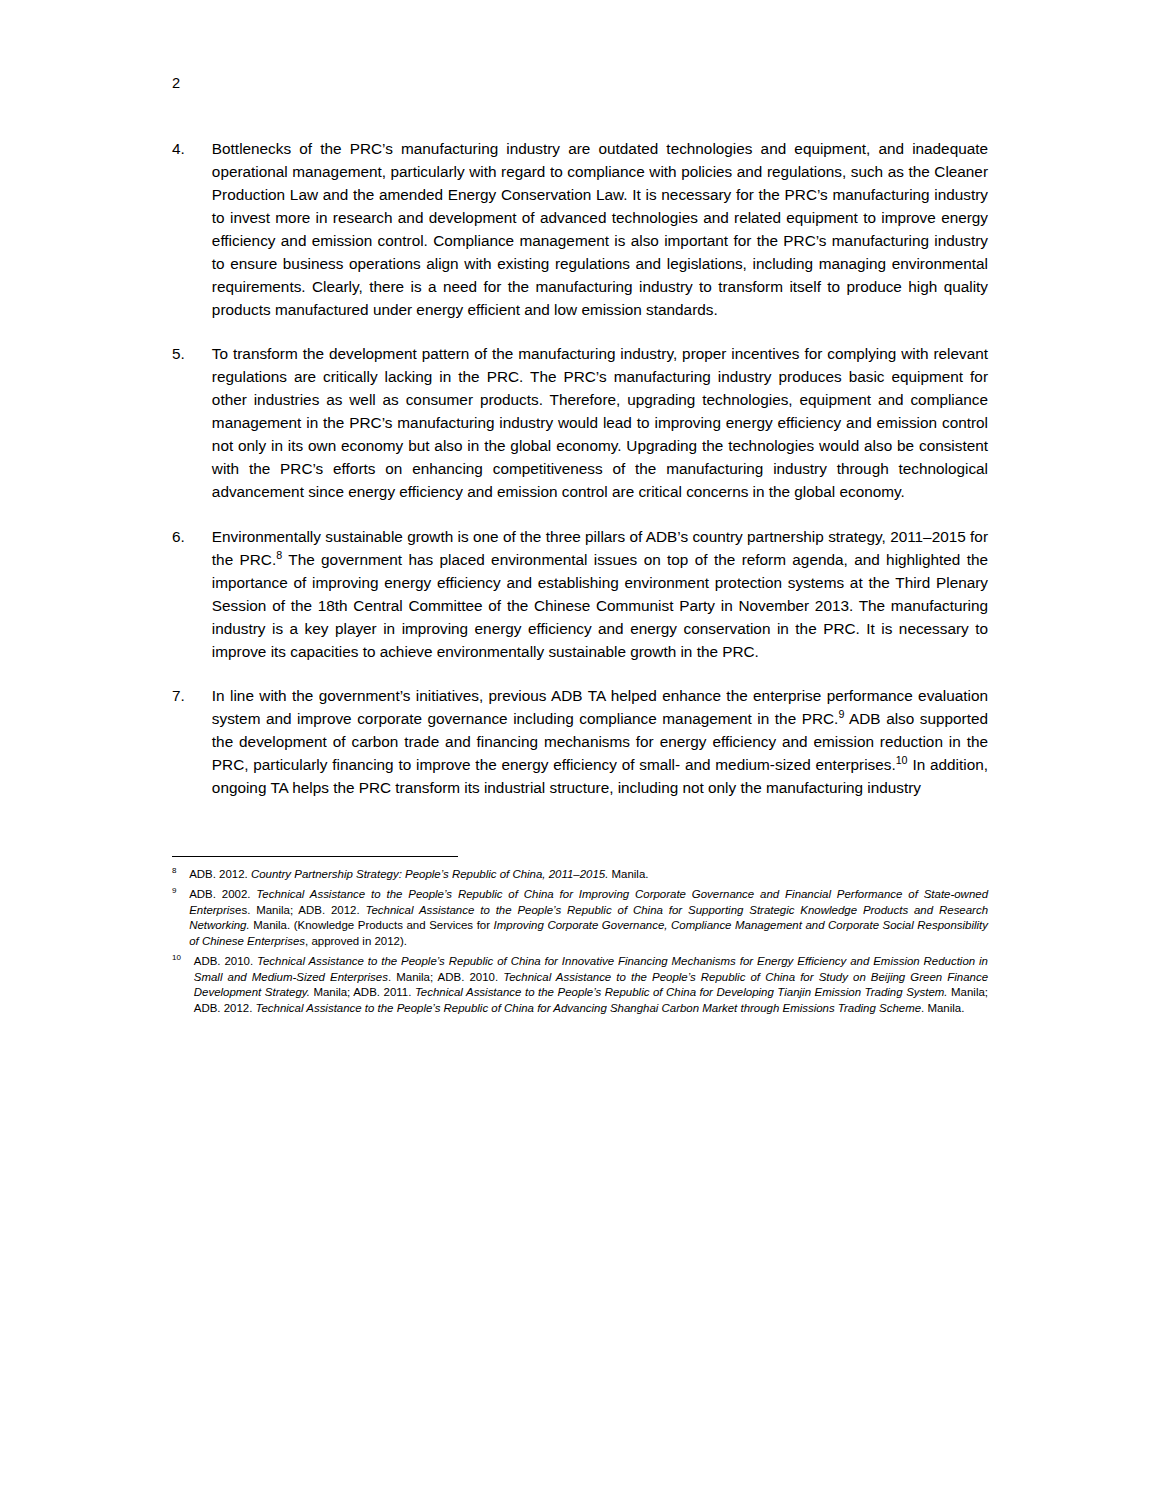2
4.
Bottlenecks of the PRC’s manufacturing industry are outdated technologies and equipment, and inadequate operational management, particularly with regard to compliance with policies and regulations, such as the Cleaner Production Law and the amended Energy Conservation Law. It is necessary for the PRC’s manufacturing industry to invest more in research and development of advanced technologies and related equipment to improve energy efficiency and emission control. Compliance management is also important for the PRC’s manufacturing industry to ensure business operations align with existing regulations and legislations, including managing environmental requirements. Clearly, there is a need for the manufacturing industry to transform itself to produce high quality products manufactured under energy efficient and low emission standards.
5.
To transform the development pattern of the manufacturing industry, proper incentives for complying with relevant regulations are critically lacking in the PRC. The PRC’s manufacturing industry produces basic equipment for other industries as well as consumer products. Therefore, upgrading technologies, equipment and compliance management in the PRC’s manufacturing industry would lead to improving energy efficiency and emission control not only in its own economy but also in the global economy. Upgrading the technologies would also be consistent with the PRC’s efforts on enhancing competitiveness of the manufacturing industry through technological advancement since energy efficiency and emission control are critical concerns in the global economy.
6.
Environmentally sustainable growth is one of the three pillars of ADB’s country partnership strategy, 2011–2015 for the PRC.8 The government has placed environmental issues on top of the reform agenda, and highlighted the importance of improving energy efficiency and establishing environment protection systems at the Third Plenary Session of the 18th Central Committee of the Chinese Communist Party in November 2013. The manufacturing industry is a key player in improving energy efficiency and energy conservation in the PRC. It is necessary to improve its capacities to achieve environmentally sustainable growth in the PRC.
7.
In line with the government’s initiatives, previous ADB TA helped enhance the enterprise performance evaluation system and improve corporate governance including compliance management in the PRC.9 ADB also supported the development of carbon trade and financing mechanisms for energy efficiency and emission reduction in the PRC, particularly financing to improve the energy efficiency of small- and medium-sized enterprises.10 In addition, ongoing TA helps the PRC transform its industrial structure, including not only the manufacturing industry
8
ADB. 2012. Country Partnership Strategy: People’s Republic of China, 2011–2015. Manila.
9
ADB. 2002. Technical Assistance to the People’s Republic of China for Improving Corporate Governance and Financial Performance of State-owned Enterprises. Manila; ADB. 2012. Technical Assistance to the People’s Republic of China for Supporting Strategic Knowledge Products and Research Networking. Manila. (Knowledge Products and Services for Improving Corporate Governance, Compliance Management and Corporate Social Responsibility of Chinese Enterprises, approved in 2012).
10
ADB. 2010. Technical Assistance to the People’s Republic of China for Innovative Financing Mechanisms for Energy Efficiency and Emission Reduction in Small and Medium-Sized Enterprises. Manila; ADB. 2010. Technical Assistance to the People’s Republic of China for Study on Beijing Green Finance Development Strategy. Manila; ADB. 2011. Technical Assistance to the People’s Republic of China for Developing Tianjin Emission Trading System. Manila; ADB. 2012. Technical Assistance to the People’s Republic of China for Advancing Shanghai Carbon Market through Emissions Trading Scheme. Manila.